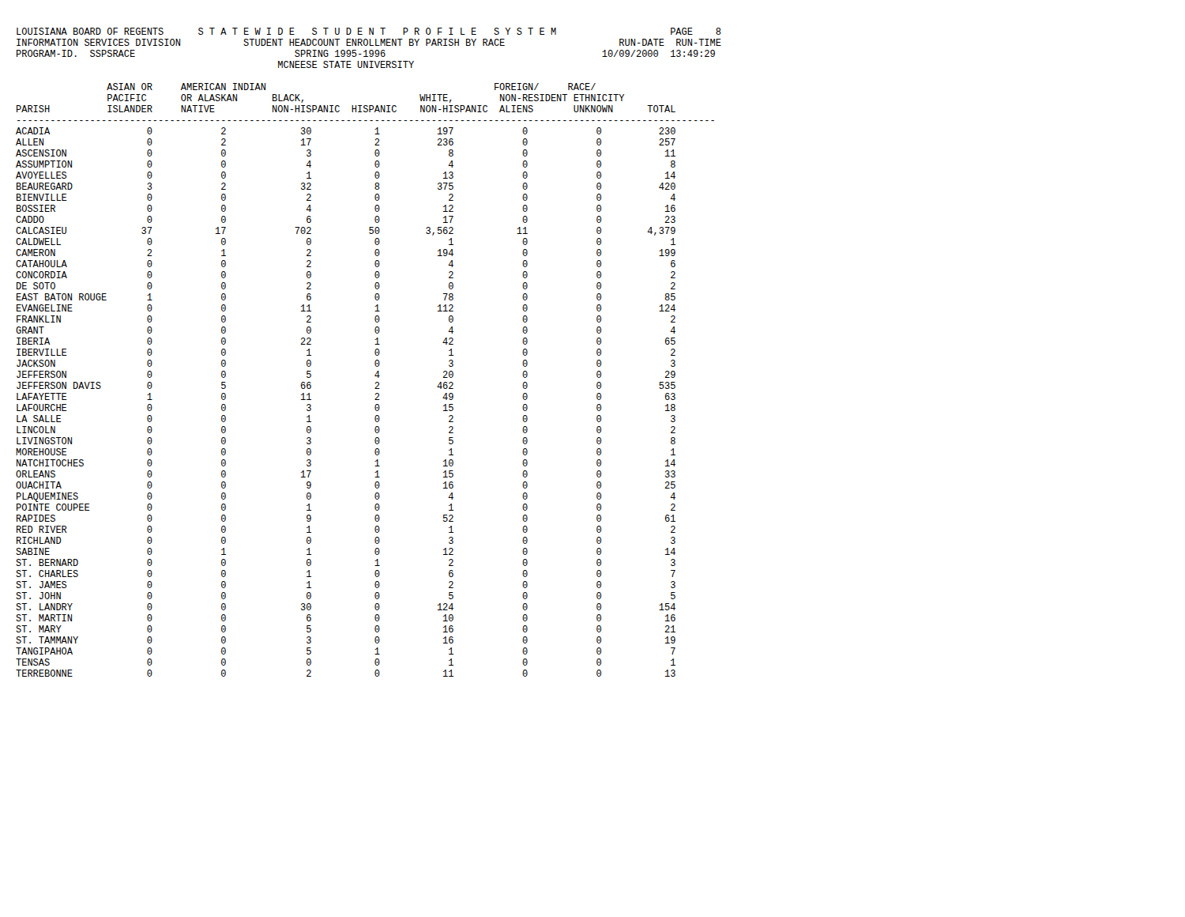LOUISIANA BOARD OF REGENTS S T A T E W I D E S T U D E N T P R O F I L E S Y S T E M PAGE 8 INFORMATION SERVICES DIVISION STUDENT HEADCOUNT ENROLLMENT BY PARISH BY RACE RUN-DATE RUN-TIME PROGRAM-ID. SSPSRACE SPRING 1995-1996 10/09/2000 13:49:29 MCNEESE STATE UNIVERSITY ASIAN OR AMERICAN INDIAN FOREIGN/ RACE/ PACIFIC OR ALASKAN BLACK, WHITE, NON-RESIDENT ETHNICITY PARISH ISLANDER NATIVE NON-HISPANIC HISPANIC NON-HISPANIC ALIENS UNKNOWN TOTAL --------------------------------------------------------------------------------------------------------------------------- ACADIA 0 2 30 1 197 0 0 230 ALLEN 0 2 17 2 236 0 0 257 ASCENSION 0 0 3 0 8 0 0 11 ASSUMPTION 0 0 4 0 4 0 0 8 AVOYELLES 0 0 1 0 13 0 0 14 BEAUREGARD 3 2 32 8 375 0 0 420 BIENVILLE 0 0 2 0 2 0 0 4 BOSSIER 0 0 4 0 12 0 0 16 CADDO 0 0 6 0 17 0 0 23 CALCASIEU 37 17 702 50 3,562 11 0 4,379 CALDWELL 0 0 0 0 1 0 0 1 CAMERON 2 1 2 0 194 0 0 199 CATAHOULA 0 0 2 0 4 0 0 6 CONCORDIA 0 0 0 0 2 0 0 2 DE SOTO 0 0 2 0 0 0 0 2 EAST BATON ROUGE 1 0 6 0 78 0 0 85 EVANGELINE 0 0 11 1 112 0 0 124 FRANKLIN 0 0 2 0 0 0 0 2 GRANT 0 0 0 0 4 0 0 4 IBERIA 0 0 22 1 42 0 0 65 IBERVILLE 0 0 1 0 1 0 0 2 JACKSON 0 0 0 0 3 0 0 3 JEFFERSON 0 0 5 4 20 0 0 29 JEFFERSON DAVIS 0 5 66 2 462 0 0 535 LAFAYETTE 1 0 11 2 49 0 0 63 LAFOURCHE 0 0 3 0 15 0 0 18 LA SALLE 0 0 1 0 2 0 0 3 LINCOLN 0 0 0 0 2 0 0 2 LIVINGSTON 0 0 3 0 5 0 0 8 MOREHOUSE 0 0 0 0 1 0 0 1 NATCHITOCHES 0 0 3 1 10 0 0 14 ORLEANS 0 0 17 1 15 0 0 33 OUACHITA 0 0 9 0 16 0 0 25 PLAQUEMINES 0 0 0 0 4 0 0 4 POINTE COUPEE 0 0 1 0 1 0 0 2 RAPIDES 0 0 9 0 52 0 0 61 RED RIVER 0 0 1 0 1 0 0 2 RICHLAND 0 0 0 0 3 0 0 3 SABINE 0 1 1 0 12 0 0 14 ST. BERNARD 0 0 0 1 2 0 0 3 ST. CHARLES 0 0 1 0 6 0 0 7 ST. JAMES 0 0 1 0 2 0 0 3 ST. JOHN 0 0 0 0 5 0 0 5 ST. LANDRY 0 0 30 0 124 0 0 154 ST. MARTIN 0 0 6 0 10 0 0 16 ST. MARY 0 0 5 0 16 0 0 21 ST. TAMMANY 0 0 3 0 16 0 0 19 TANGIPAHOA 0 0 5 1 1 0 0 7 TENSAS 0 0 0 0 1 0 0 1 TERREBONNE 0 0 2 0 11 0 0 13